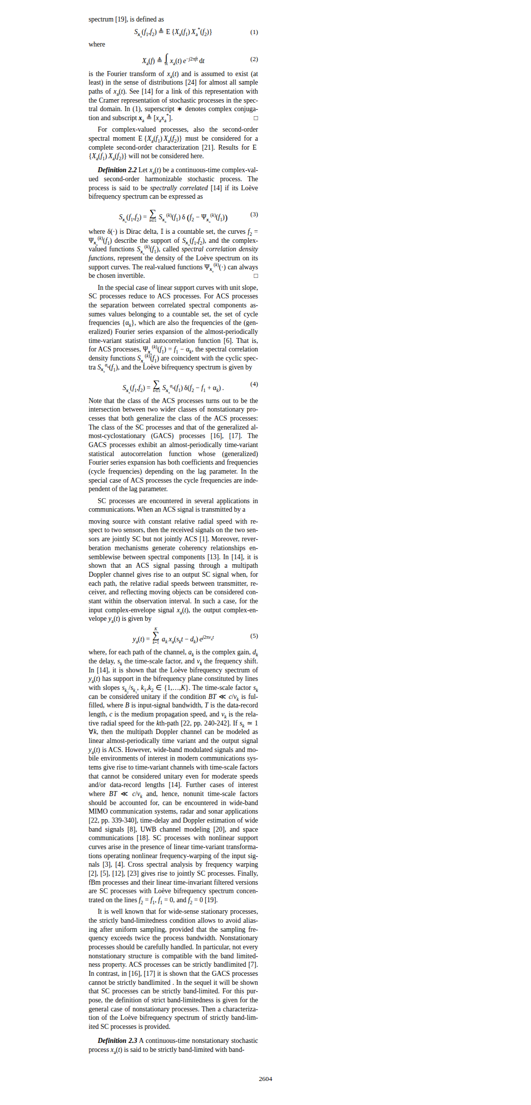spectrum [19], is defined as
Sxa(f1,f2) ≜ E {Xa(f1) Xa*(f2)} (1)
where
Xa(f) ≜ ∫ℝ xa(t) e−j2πft dt (2)
is the Fourier transform of xa(t) and is assumed to exist (at least) in the sense of distributions [24] for almost all sample paths of xa(t). See [14] for a link of this representation with the Cramer representation of stochastic processes in the spectral domain. In (1), superscript ∗ denotes complex conjugation and subscript xa ≜ [xaxa*]. □
For complex-valued processes, also the second-order spectral moment E {Xa(f1) Xa(f2)} must be considered for a complete second-order characterization [21]. Results for E {Xa(f1) Xa(f2)} will not be considered here.
Definition 2.2 Let xa(t) be a continuous-time complex-valued second-order harmonizable stochastic process. The process is said to be spectrally correlated [14] if its Loève bifrequency spectrum can be expressed as
Sxa(f1,f2) = ∑k∈𝕀 Sxa(k)(f1) δ (f2 − Ψxa(k)(f1)) (3)
where δ(·) is Dirac delta, 𝕀 is a countable set, the curves f2 = Ψxa(k)(f1) describe the support of Sxa(f1,f2), and the complex-valued functions Sxa(k)(f1), called spectral correlation density functions, represent the density of the Loève spectrum on its support curves. The real-valued functions Ψxa(k)(·) can always be chosen invertible. □
In the special case of linear support curves with unit slope, SC processes reduce to ACS processes. For ACS processes the separation between correlated spectral components assumes values belonging to a countable set, the set of cycle frequencies {αk}, which are also the frequencies of the (generalized) Fourier series expansion of the almost-periodically time-variant statistical autocorrelation function [6]. That is, for ACS processes, Ψxa(k)(f1) = f1 − αk, the spectral correlation density functions Sxa(k)(f1) are coincident with the cyclic spectra Sxaαk(f1), and the Loève bifrequency spectrum is given by
Sxa(f1,f2) = ∑k∈𝕀 Sxaαk(f1) δ(f2 − f1 + αk) . (4)
Note that the class of the ACS processes turns out to be the intersection between two wider classes of nonstationary processes that both generalize the class of the ACS processes: The class of the SC processes and that of the generalized almost-cyclostationary (GACS) processes [16], [17]. The GACS processes exhibit an almost-periodically time-variant statistical autocorrelation function whose (generalized) Fourier series expansion has both coefficients and frequencies (cycle frequencies) depending on the lag parameter. In the special case of ACS processes the cycle frequencies are independent of the lag parameter.
SC processes are encountered in several applications in communications. When an ACS signal is transmitted by a
moving source with constant relative radial speed with respect to two sensors, then the received signals on the two sensors are jointly SC but not jointly ACS [1]. Moreover, reverberation mechanisms generate coherency relationships ensemblewise between spectral components [13]. In [14], it is shown that an ACS signal passing through a multipath Doppler channel gives rise to an output SC signal when, for each path, the relative radial speeds between transmitter, receiver, and reflecting moving objects can be considered constant within the observation interval. In such a case, for the input complex-envelope signal xa(t), the output complex-envelope ya(t) is given by
ya(t) = K∑k=1 ak xa(skt − dk) ej2πvkt (5)
where, for each path of the channel, ak is the complex gain, dk the delay, sk the time-scale factor, and vk the frequency shift. In [14], it is shown that the Loève bifrequency spectrum of ya(t) has support in the bifrequency plane constituted by lines with slopes sk2/sk1, k1,k2 ∈ {1,…,K}. The time-scale factor sk can be considered unitary if the condition BT ≪ c/vk is fulfilled, where B is input-signal bandwidth, T is the data-record length, c is the medium propagation speed, and vk is the relative radial speed for the kth-path [22, pp. 240-242]. If sk ≃ 1 ∀k, then the multipath Doppler channel can be modeled as linear almost-periodically time variant and the output signal ya(t) is ACS. However, wide-band modulated signals and mobile environments of interest in modern communications systems give rise to time-variant channels with time-scale factors that cannot be considered unitary even for moderate speeds and/or data-record lengths [14]. Further cases of interest where BT ≪ c/vk and, hence, nonunit time-scale factors should be accounted for, can be encountered in wide-band MIMO communication systems, radar and sonar applications [22, pp. 339-340], time-delay and Doppler estimation of wide band signals [8], UWB channel modeling [20], and space communications [18]. SC processes with nonlinear support curves arise in the presence of linear time-variant transformations operating nonlinear frequency-warping of the input signals [3], [4]. Cross spectral analysis by frequency warping [2], [5], [12], [23] gives rise to jointly SC processes. Finally, fBm processes and their linear time-invariant filtered versions are SC processes with Loève bifrequency spectrum concentrated on the lines f2 = f1, f1 = 0, and f2 = 0 [19].
It is well known that for wide-sense stationary processes, the strictly band-limitedness condition allows to avoid aliasing after uniform sampling, provided that the sampling frequency exceeds twice the process bandwidth. Nonstationary processes should be carefully handled. In particular, not every nonstationary structure is compatible with the band limitedness property. ACS processes can be strictly bandlimited [7]. In contrast, in [16], [17] it is shown that the GACS processes cannot be strictly bandlimited . In the sequel it will be shown that SC processes can be strictly band-limited. For this purpose, the definition of strict band-limitedness is given for the general case of nonstationary processes. Then a characterization of the Loève bifrequency spectrum of strictly band-limited SC processes is provided.
Definition 2.3 A continuous-time nonstationary stochastic process xa(t) is said to be strictly band-limited with band-
2604